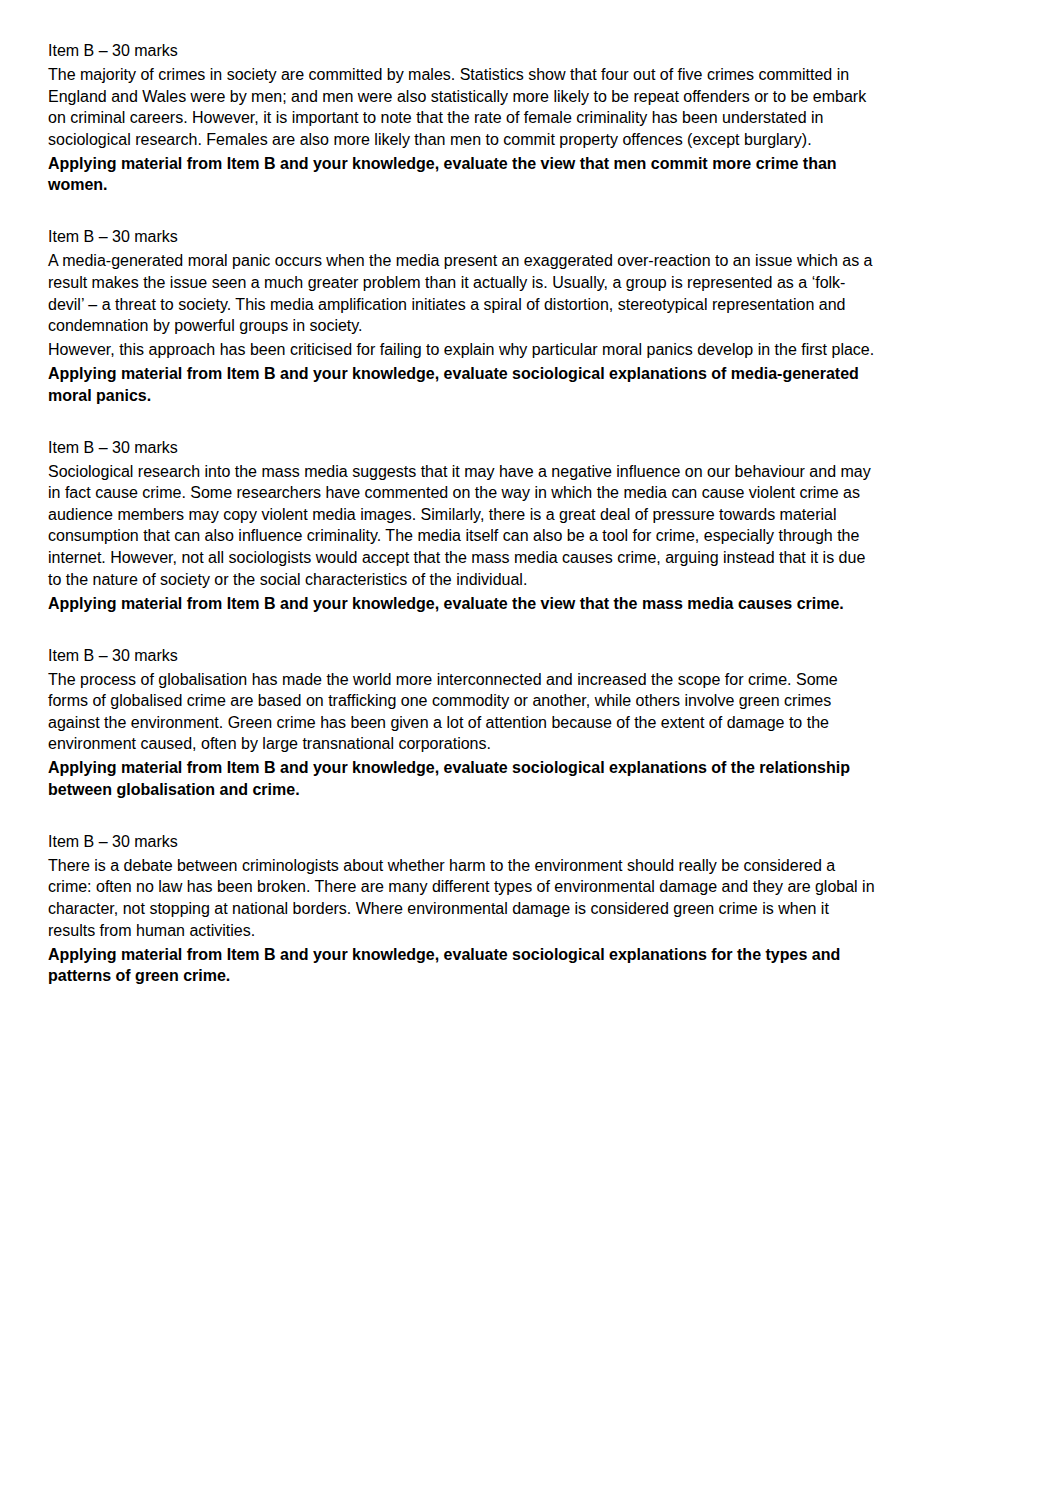Item B – 30 marks
The majority of crimes in society are committed by males. Statistics show that four out of five crimes committed in England and Wales were by men; and men were also statistically more likely to be repeat offenders or to be embark on criminal careers. However, it is important to note that the rate of female criminality has been understated in sociological research. Females are also more likely than men to commit property offences (except burglary).
Applying material from Item B and your knowledge, evaluate the view that men commit more crime than women.
Item B – 30 marks
A media-generated moral panic occurs when the media present an exaggerated over-reaction to an issue which as a result makes the issue seen a much greater problem than it actually is. Usually, a group is represented as a ‘folk-devil’ – a threat to society. This media amplification initiates a spiral of distortion, stereotypical representation and condemnation by powerful groups in society.
However, this approach has been criticised for failing to explain why particular moral panics develop in the first place.
Applying material from Item B and your knowledge, evaluate sociological explanations of media-generated moral panics.
Item B – 30 marks
Sociological research into the mass media suggests that it may have a negative influence on our behaviour and may in fact cause crime. Some researchers have commented on the way in which the media can cause violent crime as audience members may copy violent media images. Similarly, there is a great deal of pressure towards material consumption that can also influence criminality. The media itself can also be a tool for crime, especially through the internet. However, not all sociologists would accept that the mass media causes crime, arguing instead that it is due to the nature of society or the social characteristics of the individual.
Applying material from Item B and your knowledge, evaluate the view that the mass media causes crime.
Item B – 30 marks
The process of globalisation has made the world more interconnected and increased the scope for crime. Some forms of globalised crime are based on trafficking one commodity or another, while others involve green crimes against the environment. Green crime has been given a lot of attention because of the extent of damage to the environment caused, often by large transnational corporations.
Applying material from Item B and your knowledge, evaluate sociological explanations of the relationship between globalisation and crime.
Item B – 30 marks
There is a debate between criminologists about whether harm to the environment should really be considered a crime: often no law has been broken. There are many different types of environmental damage and they are global in character, not stopping at national borders. Where environmental damage is considered green crime is when it results from human activities.
Applying material from Item B and your knowledge, evaluate sociological explanations for the types and patterns of green crime.